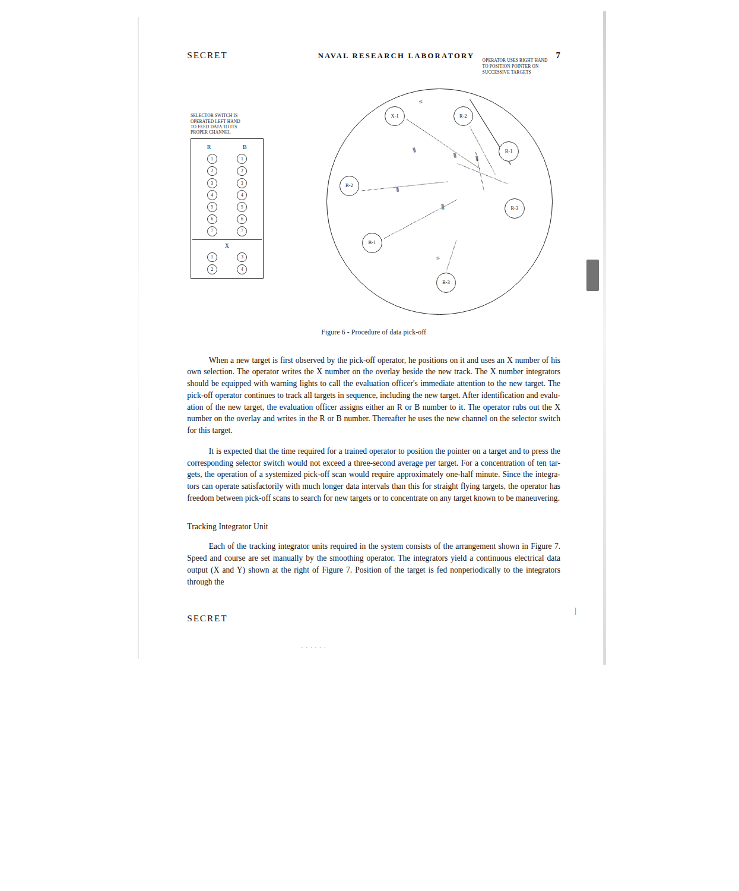SECRET Naval Research Laboratory 7
Selector switch is
operated left hand
to feed data to its
proper channel
RB
11
22
33
44
55
66
77
X
13
24
Operator uses right hand
to position pointer on
successive targets
≡ ⦀ ⦀ ⦀ ⦀ ⫼ ≡
X-1
R-2
R-1
R-3
B-2
B-1
B-3
Figure 6 - Procedure of data pick-off
When a new target is first observed by the pick-off operator, he positions on it and uses an X number of his own selection. The operator writes the X number on the overlay beside the new track. The X number integrators should be equipped with warning lights to call the evaluation officer's immediate attention to the new target. The pick-off operator continues to track all targets in sequence, including the new target. After identification and evaluation of the new target, the evaluation officer assigns either an R or B number to it. The operator rubs out the X number on the overlay and writes in the R or B number. Thereafter he uses the new channel on the selector switch for this target.
It is expected that the time required for a trained operator to position the pointer on a target and to press the corresponding selector switch would not exceed a three-second average per target. For a concentration of ten targets, the operation of a systemized pick-off scan would require approximately one-half minute. Since the integrators can operate satisfactorily with much longer data intervals than this for straight flying targets, the operator has freedom between pick-off scans to search for new targets or to concentrate on any target known to be maneuvering.
Tracking Integrator Unit
Each of the tracking integrator units required in the system consists of the arrangement shown in Figure 7. Speed and course are set manually by the smoothing operator. The integrators yield a continuous electrical data output (X and Y) shown at the right of Figure 7. Position of the target is fed nonperiodically to the integrators through the
SECRET
· · · · · ·
|